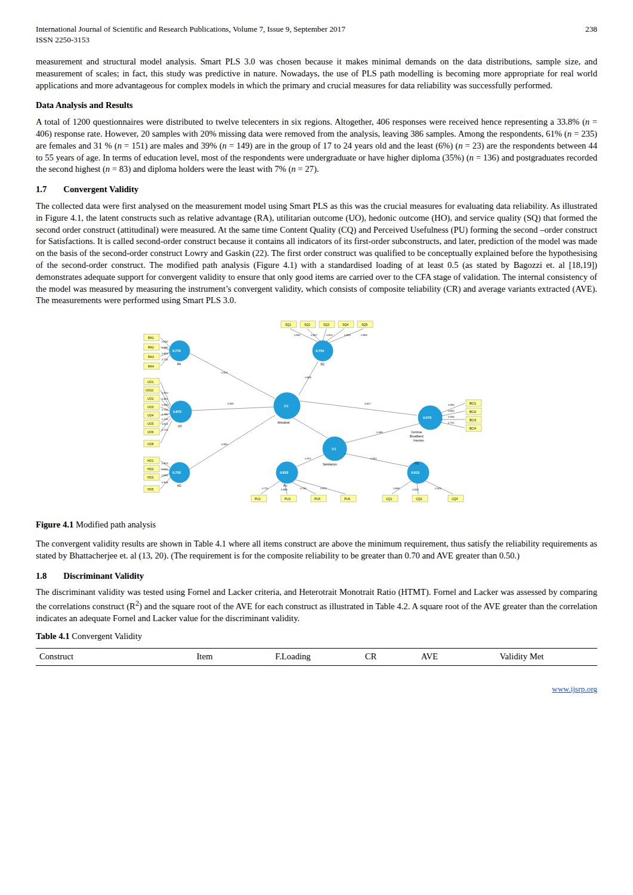International Journal of Scientific and Research Publications, Volume 7, Issue 9, September 2017
ISSN 2250-3153
238
measurement and structural model analysis. Smart PLS 3.0 was chosen because it makes minimal demands on the data distributions, sample size, and measurement of scales; in fact, this study was predictive in nature. Nowadays, the use of PLS path modelling is becoming more appropriate for real world applications and more advantageous for complex models in which the primary and crucial measures for data reliability was successfully performed.
Data Analysis and Results
A total of 1200 questionnaires were distributed to twelve telecenters in six regions. Altogether, 406 responses were received hence representing a 33.8% (n = 406) response rate. However, 20 samples with 20% missing data were removed from the analysis, leaving 386 samples. Among the respondents, 61% (n = 235) are females and 31 % (n = 151) are males and 39% (n = 149) are in the group of 17 to 24 years old and the least (6%) (n = 23) are the respondents between 44 to 55 years of age. In terms of education level, most of the respondents were undergraduate or have higher diploma (35%) (n = 136) and postgraduates recorded the second highest (n = 83) and diploma holders were the least with 7% (n = 27).
1.7 Convergent Validity
The collected data were first analysed on the measurement model using Smart PLS as this was the crucial measures for evaluating data reliability. As illustrated in Figure 4.1, the latent constructs such as relative advantage (RA), utilitarian outcome (UO), hedonic outcome (HO), and service quality (SQ) that formed the second order construct (attitudinal) were measured. At the same time Content Quality (CQ) and Perceived Usefulness (PU) forming the second –order construct for Satisfactions. It is called second-order construct because it contains all indicators of its first-order subconstructs, and later, prediction of the model was made on the basis of the second-order construct Lowry and Gaskin (22). The first order construct was qualified to be conceptually explained before the hypothesising of the second-order construct. The modified path analysis (Figure 4.1) with a standardised loading of at least 0.5 (as stated by Bagozzi et. al [18,19]) demonstrates adequate support for convergent validity to ensure that only good items are carried over to the CFA stage of validation. The internal consistency of the model was measured by measuring the instrument’s convergent validity, which consists of composite teliability (CR) and average variants extracted (AVE). The measurements were performed using Smart PLS 3.0.
SQ1 SQ2 SQ3 SQ4 SQ5 0.754 SQ 0.862 0.847 0.810 0.833 0.883 RA1 RA2 RA3 RA4 0.770 RA 0.850 0.885 0.853 0.716 UO1 UO10 UO2 UO3 UO4 UO5 UO6 UO8 0.875 UO 0.870 0.851 0.860 0.700 0.780 0.700 0.801 0.715 HO1 HO2 HO3 HO5 0.753 HO 0.823 0.815 0.962 0.808 (+) Attitudinal 0.870 0.935 0.860 0.868 (+) Satisfaction 0.573 Continue Broadband Intention BCI1 BCI2 BCI3 BCI4 0.865 0.854 0.906 0.701 0.827 0.085 0.833 PU 0.912 PU1 PU3 PU5 PU6 0.731 0.899 0.796 0.872 0.813 CQ 0.901 CQ1 CQ2 CQ4 0.868 0.833 0.924
Figure 4.1 Modified path analysis
The convergent validity results are shown in Table 4.1 where all items construct are above the minimum requirement, thus satisfy the reliability requirements as stated by Bhattacherjee et. al (13, 20). (The requirement is for the composite reliability to be greater than 0.70 and AVE greater than 0.50.)
1.8 Discriminant Validity
The discriminant validity was tested using Fornel and Lacker criteria, and Heterotrait Monotrait Ratio (HTMT). Fornel and Lacker was assessed by comparing the correlations construct (R2) and the square root of the AVE for each construct as illustrated in Table 4.2. A square root of the AVE greater than the correlation indicates an adequate Fornel and Lacker value for the discriminant validity.
Table 4.1 Convergent Validity
| Construct | Item | F.Loading | CR | AVE | Validity Met |
www.ijsrp.org